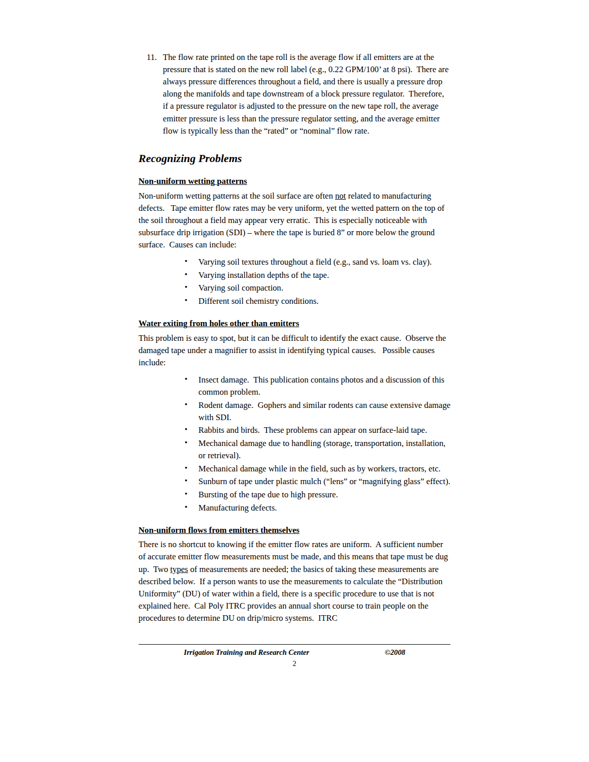The flow rate printed on the tape roll is the average flow if all emitters are at the pressure that is stated on the new roll label (e.g., 0.22 GPM/100’ at 8 psi). There are always pressure differences throughout a field, and there is usually a pressure drop along the manifolds and tape downstream of a block pressure regulator. Therefore, if a pressure regulator is adjusted to the pressure on the new tape roll, the average emitter pressure is less than the pressure regulator setting, and the average emitter flow is typically less than the “rated” or “nominal” flow rate.
Recognizing Problems
Non-uniform wetting patterns
Non-uniform wetting patterns at the soil surface are often not related to manufacturing defects. Tape emitter flow rates may be very uniform, yet the wetted pattern on the top of the soil throughout a field may appear very erratic. This is especially noticeable with subsurface drip irrigation (SDI) – where the tape is buried 8” or more below the ground surface. Causes can include:
Varying soil textures throughout a field (e.g., sand vs. loam vs. clay).
Varying installation depths of the tape.
Varying soil compaction.
Different soil chemistry conditions.
Water exiting from holes other than emitters
This problem is easy to spot, but it can be difficult to identify the exact cause. Observe the damaged tape under a magnifier to assist in identifying typical causes. Possible causes include:
Insect damage. This publication contains photos and a discussion of this common problem.
Rodent damage. Gophers and similar rodents can cause extensive damage with SDI.
Rabbits and birds. These problems can appear on surface-laid tape.
Mechanical damage due to handling (storage, transportation, installation, or retrieval).
Mechanical damage while in the field, such as by workers, tractors, etc.
Sunburn of tape under plastic mulch (“lens” or “magnifying glass” effect).
Bursting of the tape due to high pressure.
Manufacturing defects.
Non-uniform flows from emitters themselves
There is no shortcut to knowing if the emitter flow rates are uniform. A sufficient number of accurate emitter flow measurements must be made, and this means that tape must be dug up. Two types of measurements are needed; the basics of taking these measurements are described below. If a person wants to use the measurements to calculate the “Distribution Uniformity” (DU) of water within a field, there is a specific procedure to use that is not explained here. Cal Poly ITRC provides an annual short course to train people on the procedures to determine DU on drip/micro systems. ITRC
Irrigation Training and Research Center ©2008
2